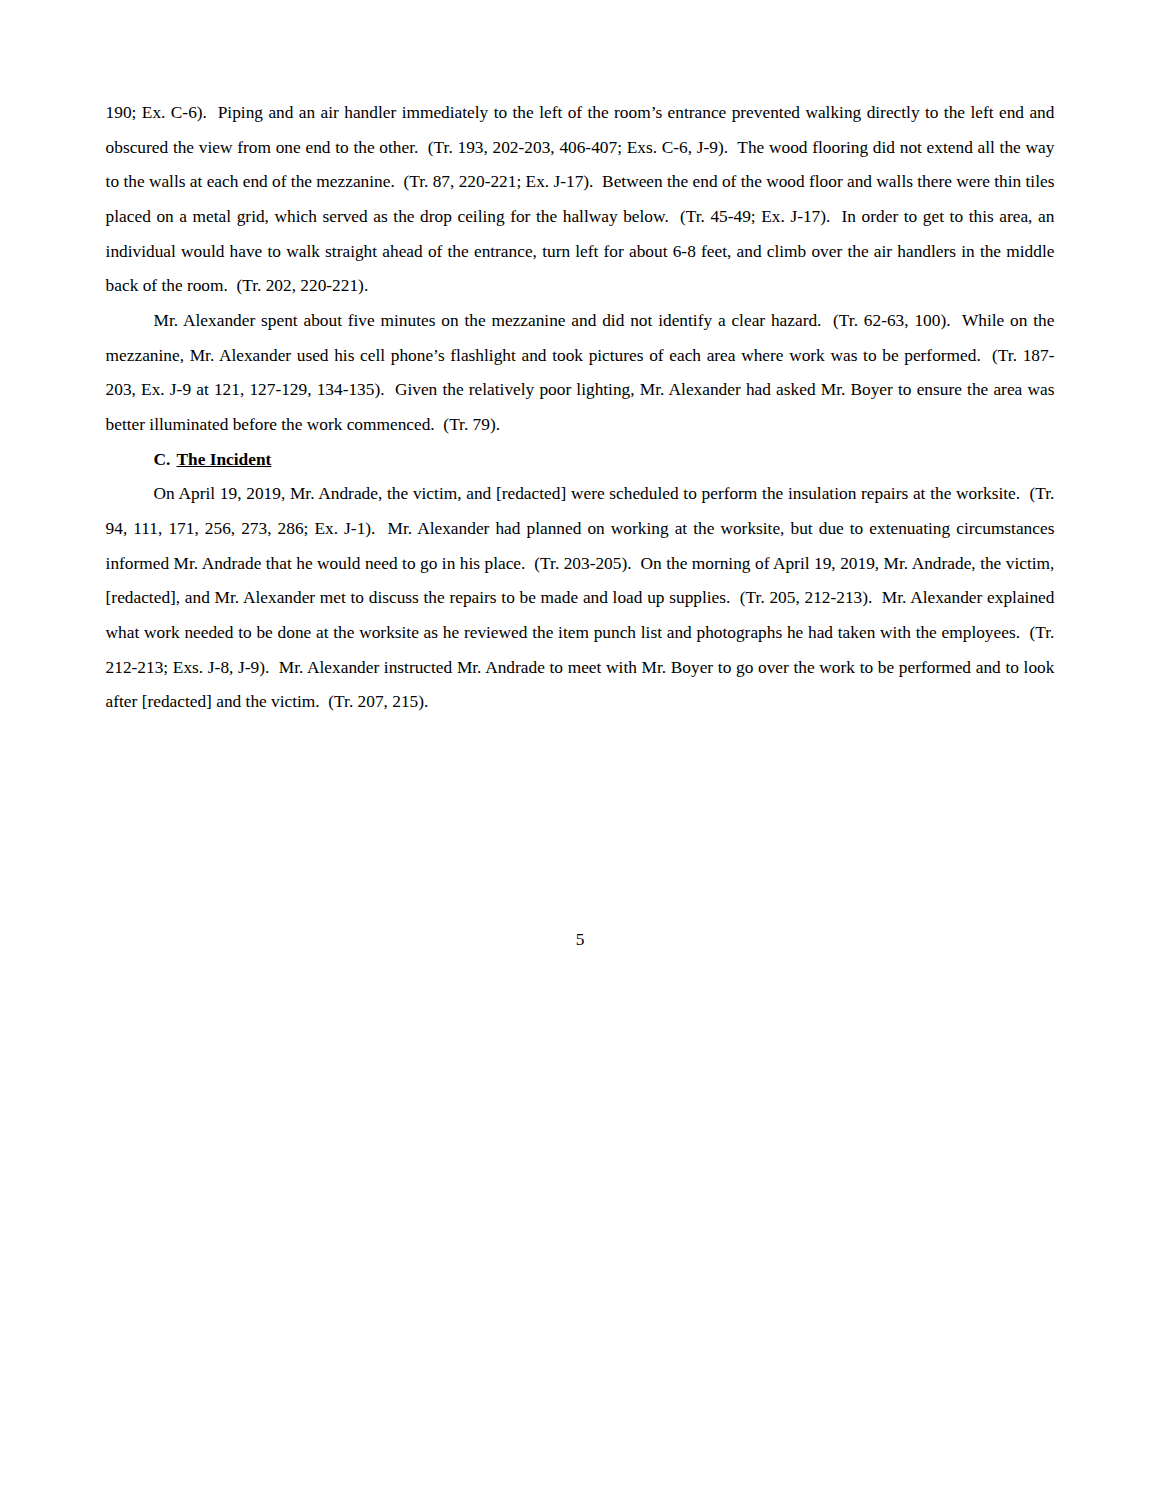190; Ex. C-6). Piping and an air handler immediately to the left of the room’s entrance prevented walking directly to the left end and obscured the view from one end to the other. (Tr. 193, 202-203, 406-407; Exs. C-6, J-9). The wood flooring did not extend all the way to the walls at each end of the mezzanine. (Tr. 87, 220-221; Ex. J-17). Between the end of the wood floor and walls there were thin tiles placed on a metal grid, which served as the drop ceiling for the hallway below. (Tr. 45-49; Ex. J-17). In order to get to this area, an individual would have to walk straight ahead of the entrance, turn left for about 6-8 feet, and climb over the air handlers in the middle back of the room. (Tr. 202, 220-221).
Mr. Alexander spent about five minutes on the mezzanine and did not identify a clear hazard. (Tr. 62-63, 100). While on the mezzanine, Mr. Alexander used his cell phone’s flashlight and took pictures of each area where work was to be performed. (Tr. 187-203, Ex. J-9 at 121, 127-129, 134-135). Given the relatively poor lighting, Mr. Alexander had asked Mr. Boyer to ensure the area was better illuminated before the work commenced. (Tr. 79).
C. The Incident
On April 19, 2019, Mr. Andrade, the victim, and [redacted] were scheduled to perform the insulation repairs at the worksite. (Tr. 94, 111, 171, 256, 273, 286; Ex. J-1). Mr. Alexander had planned on working at the worksite, but due to extenuating circumstances informed Mr. Andrade that he would need to go in his place. (Tr. 203-205). On the morning of April 19, 2019, Mr. Andrade, the victim, [redacted], and Mr. Alexander met to discuss the repairs to be made and load up supplies. (Tr. 205, 212-213). Mr. Alexander explained what work needed to be done at the worksite as he reviewed the item punch list and photographs he had taken with the employees. (Tr. 212-213; Exs. J-8, J-9). Mr. Alexander instructed Mr. Andrade to meet with Mr. Boyer to go over the work to be performed and to look after [redacted] and the victim. (Tr. 207, 215).
5